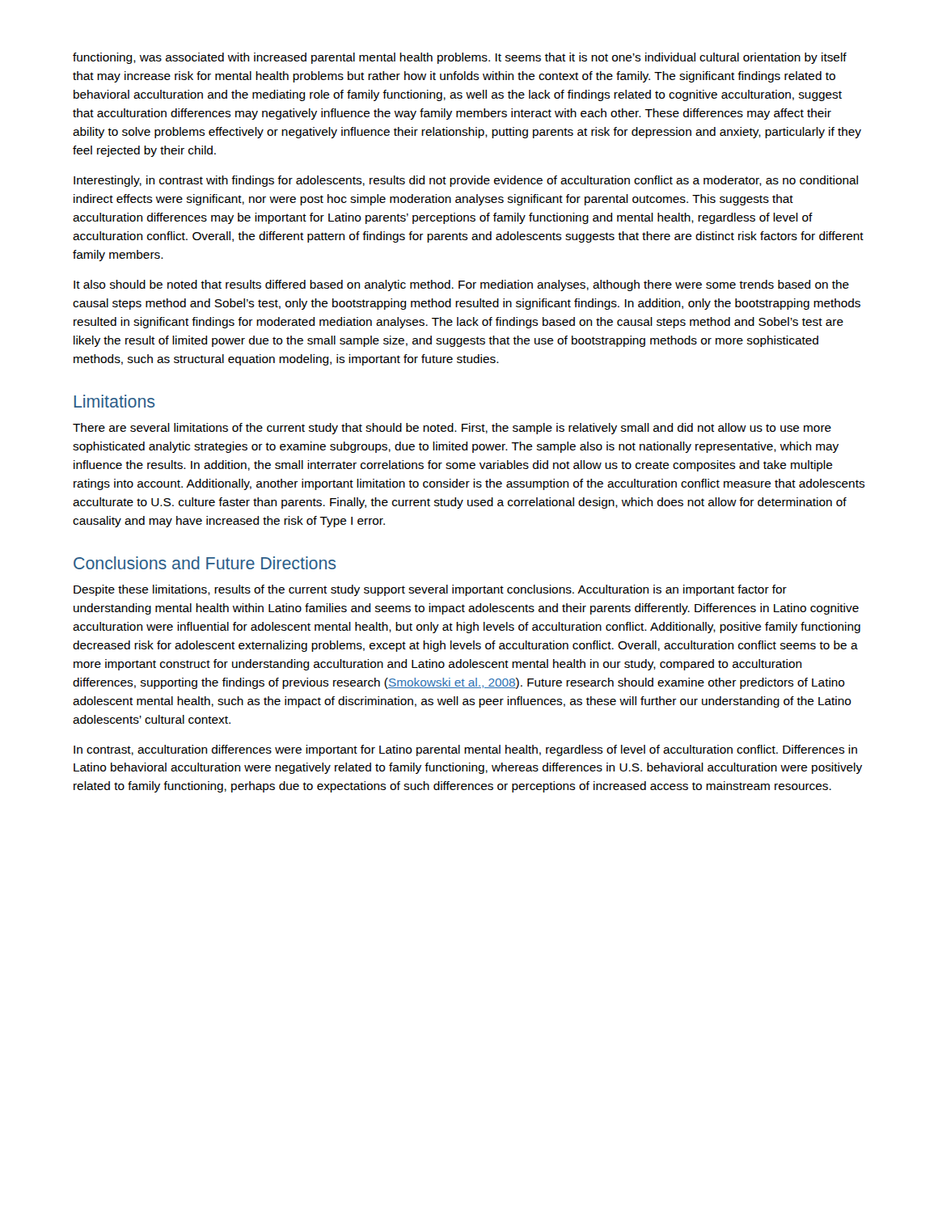functioning, was associated with increased parental mental health problems. It seems that it is not one’s individual cultural orientation by itself that may increase risk for mental health problems but rather how it unfolds within the context of the family. The significant findings related to behavioral acculturation and the mediating role of family functioning, as well as the lack of findings related to cognitive acculturation, suggest that acculturation differences may negatively influence the way family members interact with each other. These differences may affect their ability to solve problems effectively or negatively influence their relationship, putting parents at risk for depression and anxiety, particularly if they feel rejected by their child.
Interestingly, in contrast with findings for adolescents, results did not provide evidence of acculturation conflict as a moderator, as no conditional indirect effects were significant, nor were post hoc simple moderation analyses significant for parental outcomes. This suggests that acculturation differences may be important for Latino parents’ perceptions of family functioning and mental health, regardless of level of acculturation conflict. Overall, the different pattern of findings for parents and adolescents suggests that there are distinct risk factors for different family members.
It also should be noted that results differed based on analytic method. For mediation analyses, although there were some trends based on the causal steps method and Sobel’s test, only the bootstrapping method resulted in significant findings. In addition, only the bootstrapping methods resulted in significant findings for moderated mediation analyses. The lack of findings based on the causal steps method and Sobel’s test are likely the result of limited power due to the small sample size, and suggests that the use of bootstrapping methods or more sophisticated methods, such as structural equation modeling, is important for future studies.
Limitations
There are several limitations of the current study that should be noted. First, the sample is relatively small and did not allow us to use more sophisticated analytic strategies or to examine subgroups, due to limited power. The sample also is not nationally representative, which may influence the results. In addition, the small interrater correlations for some variables did not allow us to create composites and take multiple ratings into account. Additionally, another important limitation to consider is the assumption of the acculturation conflict measure that adolescents acculturate to U.S. culture faster than parents. Finally, the current study used a correlational design, which does not allow for determination of causality and may have increased the risk of Type I error.
Conclusions and Future Directions
Despite these limitations, results of the current study support several important conclusions. Acculturation is an important factor for understanding mental health within Latino families and seems to impact adolescents and their parents differently. Differences in Latino cognitive acculturation were influential for adolescent mental health, but only at high levels of acculturation conflict. Additionally, positive family functioning decreased risk for adolescent externalizing problems, except at high levels of acculturation conflict. Overall, acculturation conflict seems to be a more important construct for understanding acculturation and Latino adolescent mental health in our study, compared to acculturation differences, supporting the findings of previous research (Smokowski et al., 2008). Future research should examine other predictors of Latino adolescent mental health, such as the impact of discrimination, as well as peer influences, as these will further our understanding of the Latino adolescents’ cultural context.
In contrast, acculturation differences were important for Latino parental mental health, regardless of level of acculturation conflict. Differences in Latino behavioral acculturation were negatively related to family functioning, whereas differences in U.S. behavioral acculturation were positively related to family functioning, perhaps due to expectations of such differences or perceptions of increased access to mainstream resources.